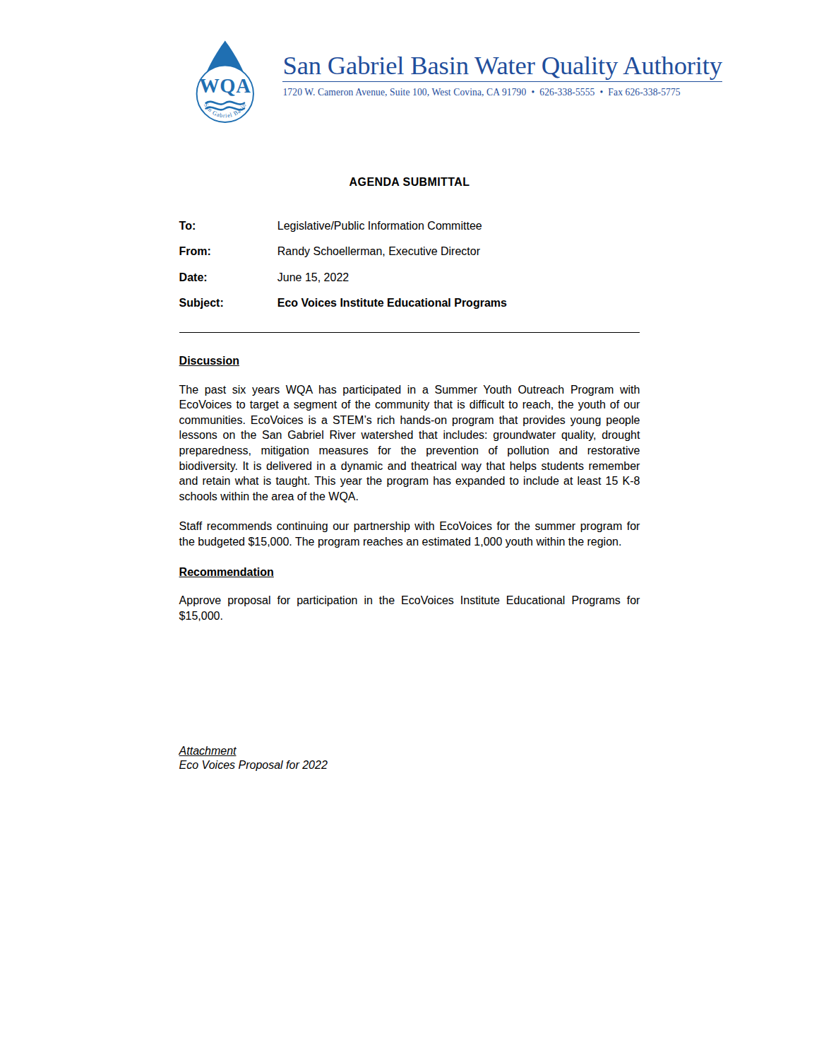WQA San Gabriel Basin
San Gabriel Basin Water Quality Authority
1720 W. Cameron Avenue, Suite 100, West Covina, CA 91790 • 626-338-5555 • Fax 626-338-5775
AGENDA SUBMITTAL
| To: | Legislative/Public Information Committee |
| From: | Randy Schoellerman, Executive Director |
| Date: | June 15, 2022 |
| Subject: | Eco Voices Institute Educational Programs |
Discussion
The past six years WQA has participated in a Summer Youth Outreach Program with EcoVoices to target a segment of the community that is difficult to reach, the youth of our communities. EcoVoices is a STEM’s rich hands-on program that provides young people lessons on the San Gabriel River watershed that includes: groundwater quality, drought preparedness, mitigation measures for the prevention of pollution and restorative biodiversity. It is delivered in a dynamic and theatrical way that helps students remember and retain what is taught. This year the program has expanded to include at least 15 K-8 schools within the area of the WQA.
Staff recommends continuing our partnership with EcoVoices for the summer program for the budgeted $15,000. The program reaches an estimated 1,000 youth within the region.
Recommendation
Approve proposal for participation in the EcoVoices Institute Educational Programs for $15,000.
Attachment
Eco Voices Proposal for 2022